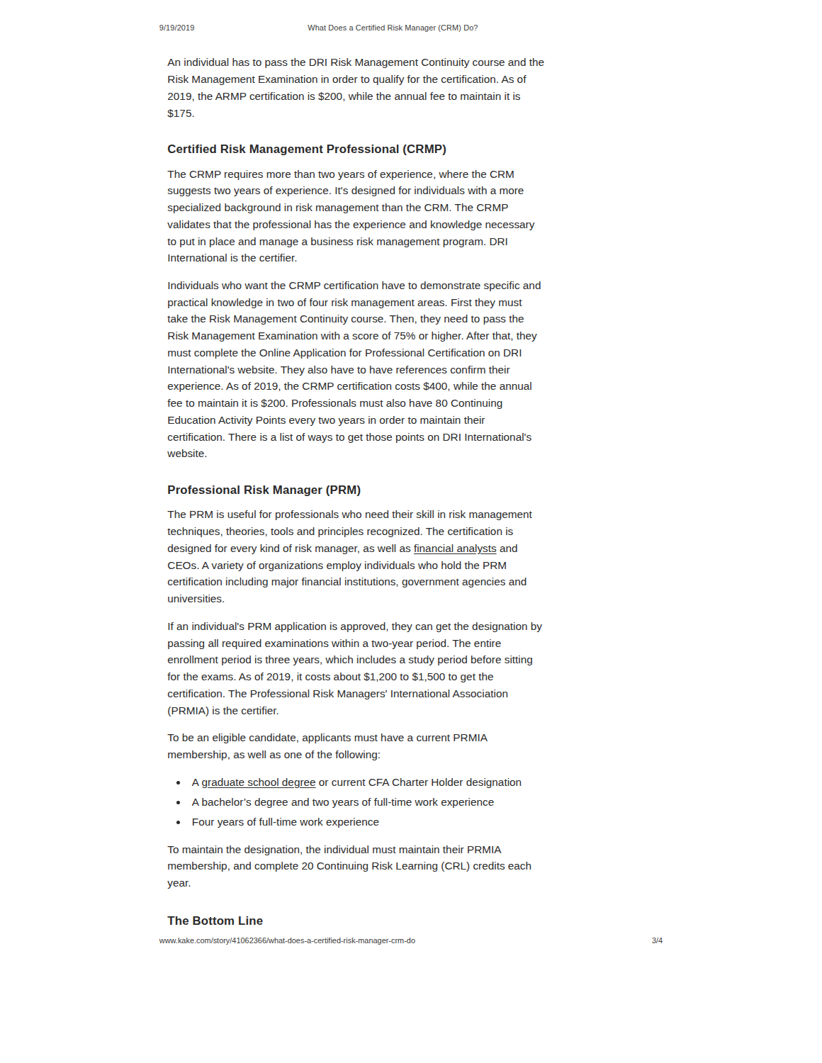9/19/2019 What Does a Certified Risk Manager (CRM) Do?
An individual has to pass the DRI Risk Management Continuity course and the Risk Management Examination in order to qualify for the certification. As of 2019, the ARMP certification is $200, while the annual fee to maintain it is $175.
Certified Risk Management Professional (CRMP)
The CRMP requires more than two years of experience, where the CRM suggests two years of experience. It's designed for individuals with a more specialized background in risk management than the CRM. The CRMP validates that the professional has the experience and knowledge necessary to put in place and manage a business risk management program. DRI International is the certifier.
Individuals who want the CRMP certification have to demonstrate specific and practical knowledge in two of four risk management areas. First they must take the Risk Management Continuity course. Then, they need to pass the Risk Management Examination with a score of 75% or higher. After that, they must complete the Online Application for Professional Certification on DRI International's website. They also have to have references confirm their experience. As of 2019, the CRMP certification costs $400, while the annual fee to maintain it is $200. Professionals must also have 80 Continuing Education Activity Points every two years in order to maintain their certification. There is a list of ways to get those points on DRI International's website.
Professional Risk Manager (PRM)
The PRM is useful for professionals who need their skill in risk management techniques, theories, tools and principles recognized. The certification is designed for every kind of risk manager, as well as financial analysts and CEOs. A variety of organizations employ individuals who hold the PRM certification including major financial institutions, government agencies and universities.
If an individual's PRM application is approved, they can get the designation by passing all required examinations within a two-year period. The entire enrollment period is three years, which includes a study period before sitting for the exams. As of 2019, it costs about $1,200 to $1,500 to get the certification. The Professional Risk Managers' International Association (PRMIA) is the certifier.
To be an eligible candidate, applicants must have a current PRMIA membership, as well as one of the following:
A graduate school degree or current CFA Charter Holder designation
A bachelor’s degree and two years of full-time work experience
Four years of full-time work experience
To maintain the designation, the individual must maintain their PRMIA membership, and complete 20 Continuing Risk Learning (CRL) credits each year.
The Bottom Line
www.kake.com/story/41062366/what-does-a-certified-risk-manager-crm-do 3/4